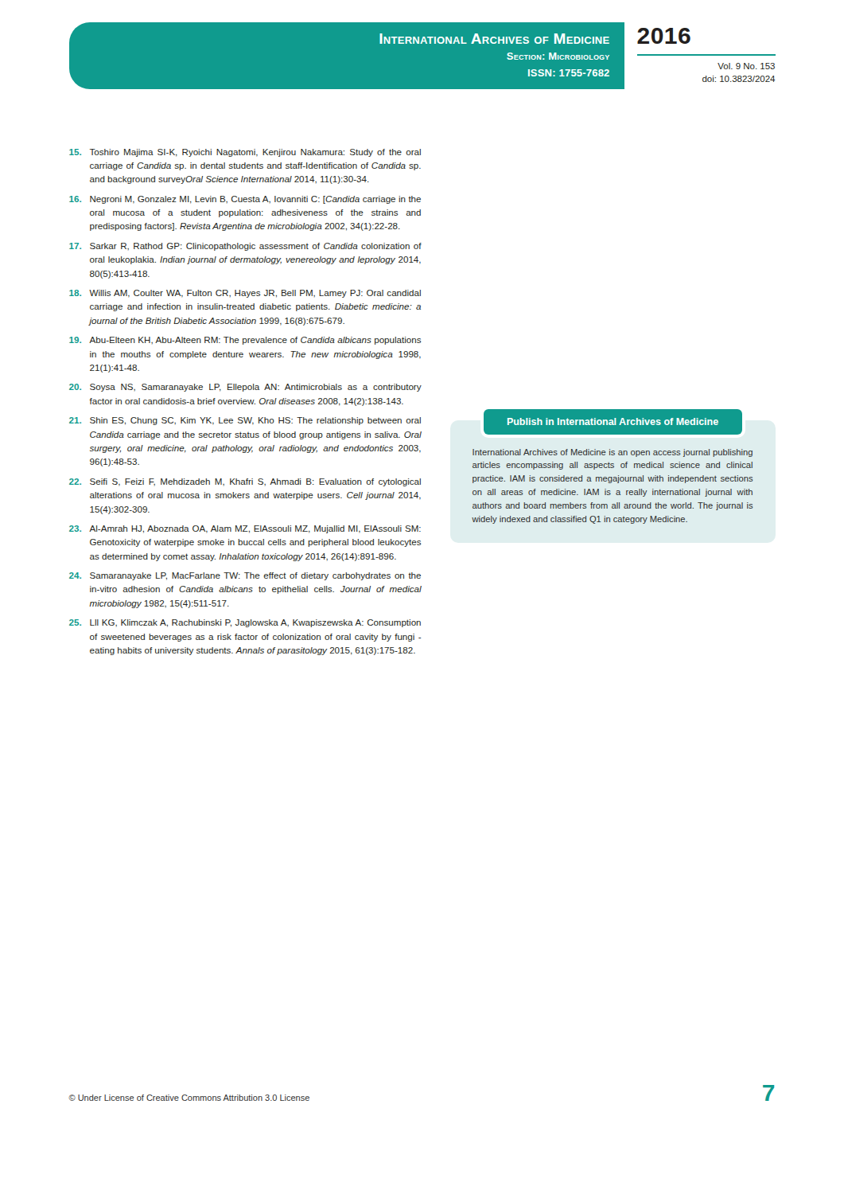International Archives of Medicine
Section: Microbiology
ISSN: 1755-7682
2016
Vol. 9 No. 153
doi: 10.3823/2024
15. Toshiro Majima SI-K, Ryoichi Nagatomi, Kenjirou Nakamura: Study of the oral carriage of Candida sp. in dental students and staff-Identification of Candida sp. and background surveyOral Science International 2014, 11(1):30-34.
16. Negroni M, Gonzalez MI, Levin B, Cuesta A, Iovanniti C: [Candida carriage in the oral mucosa of a student population: adhesiveness of the strains and predisposing factors]. Revista Argentina de microbiologia 2002, 34(1):22-28.
17. Sarkar R, Rathod GP: Clinicopathologic assessment of Candida colonization of oral leukoplakia. Indian journal of dermatology, venereology and leprology 2014, 80(5):413-418.
18. Willis AM, Coulter WA, Fulton CR, Hayes JR, Bell PM, Lamey PJ: Oral candidal carriage and infection in insulin-treated diabetic patients. Diabetic medicine: a journal of the British Diabetic Association 1999, 16(8):675-679.
19. Abu-Elteen KH, Abu-Alteen RM: The prevalence of Candida albicans populations in the mouths of complete denture wearers. The new microbiologica 1998, 21(1):41-48.
20. Soysa NS, Samaranayake LP, Ellepola AN: Antimicrobials as a contributory factor in oral candidosis-a brief overview. Oral diseases 2008, 14(2):138-143.
21. Shin ES, Chung SC, Kim YK, Lee SW, Kho HS: The relationship between oral Candida carriage and the secretor status of blood group antigens in saliva. Oral surgery, oral medicine, oral pathology, oral radiology, and endodontics 2003, 96(1):48-53.
22. Seifi S, Feizi F, Mehdizadeh M, Khafri S, Ahmadi B: Evaluation of cytological alterations of oral mucosa in smokers and waterpipe users. Cell journal 2014, 15(4):302-309.
23. Al-Amrah HJ, Aboznada OA, Alam MZ, ElAssouli MZ, Mujallid MI, ElAssouli SM: Genotoxicity of waterpipe smoke in buccal cells and peripheral blood leukocytes as determined by comet assay. Inhalation toxicology 2014, 26(14):891-896.
24. Samaranayake LP, MacFarlane TW: The effect of dietary carbohydrates on the in-vitro adhesion of Candida albicans to epithelial cells. Journal of medical microbiology 1982, 15(4):511-517.
25. Lll KG, Klimczak A, Rachubinski P, Jaglowska A, Kwapiszewska A: Consumption of sweetened beverages as a risk factor of colonization of oral cavity by fungi - eating habits of university students. Annals of parasitology 2015, 61(3):175-182.
Publish in International Archives of Medicine
International Archives of Medicine is an open access journal publishing articles encompassing all aspects of medical science and clinical practice. IAM is considered a megajournal with independent sections on all areas of medicine. IAM is a really international journal with authors and board members from all around the world. The journal is widely indexed and classified Q1 in category Medicine.
© Under License of Creative Commons Attribution 3.0 License
7